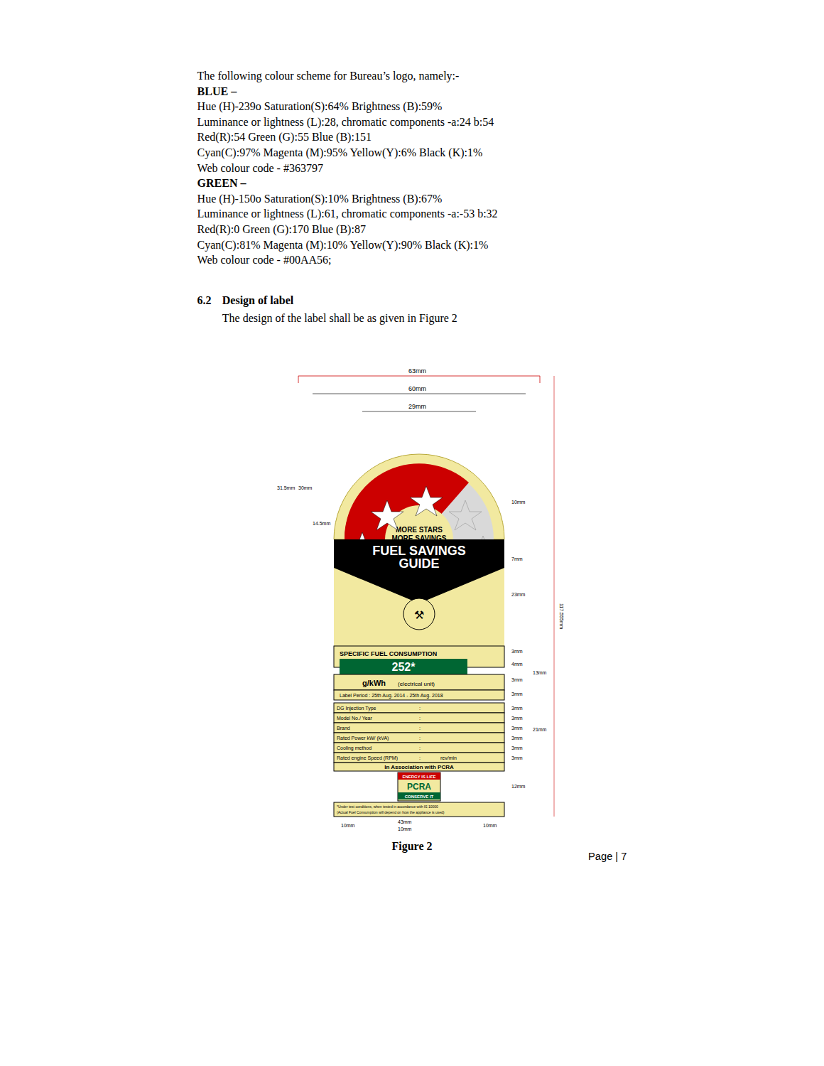The following colour scheme for Bureau’s logo, namely:-
BLUE –
Hue (H)-239o Saturation(S):64% Brightness (B):59%
Luminance or lightness (L):28, chromatic components -a:24 b:54
Red(R):54 Green (G):55 Blue (B):151
Cyan(C):97% Magenta (M):95% Yellow(Y):6% Black (K):1%
Web colour code - #363797
GREEN –
Hue (H)-150o Saturation(S):10% Brightness (B):67%
Luminance or lightness (L):61, chromatic components -a:-53 b:32
Red(R):0 Green (G):170 Blue (B):87
Cyan(C):81% Magenta (M):10% Yellow(Y):90% Black (K):1%
Web colour code - #00AA56;
6.2 Design of label
The design of the label shall be as given in Figure 2
Figure 2
Page | 7